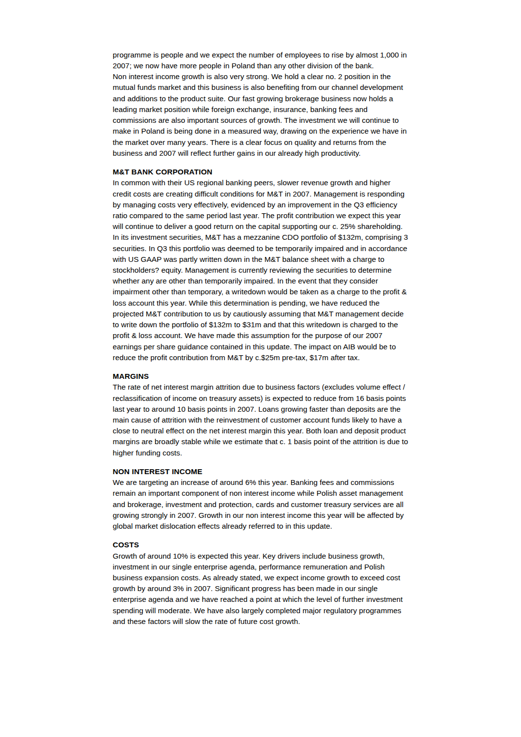programme is people and we expect the number of employees to rise by almost 1,000 in 2007; we now have more people in Poland than any other division of the bank.
Non interest income growth is also very strong. We hold a clear no. 2 position in the mutual funds market and this business is also benefiting from our channel development and additions to the product suite. Our fast growing brokerage business now holds a leading market position while foreign exchange, insurance, banking fees and commissions are also important sources of growth. The investment we will continue to make in Poland is being done in a measured way, drawing on the experience we have in the market over many years. There is a clear focus on quality and returns from the business and 2007 will reflect further gains in our already high productivity.
M&T BANK CORPORATION
In common with their US regional banking peers, slower revenue growth and higher credit costs are creating difficult conditions for M&T in 2007. Management is responding by managing costs very effectively, evidenced by an improvement in the Q3 efficiency ratio compared to the same period last year. The profit contribution we expect this year will continue to deliver a good return on the capital supporting our c. 25% shareholding.
In its investment securities, M&T has a mezzanine CDO portfolio of $132m, comprising 3 securities. In Q3 this portfolio was deemed to be temporarily impaired and in accordance with US GAAP was partly written down in the M&T balance sheet with a charge to stockholders? equity. Management is currently reviewing the securities to determine whether any are other than temporarily impaired. In the event that they consider impairment other than temporary, a writedown would be taken as a charge to the profit & loss account this year. While this determination is pending, we have reduced the projected M&T contribution to us by cautiously assuming that M&T management decide to write down the portfolio of $132m to $31m and that this writedown is charged to the profit & loss account. We have made this assumption for the purpose of our 2007 earnings per share guidance contained in this update. The impact on AIB would be to reduce the profit contribution from M&T by c.$25m pre-tax, $17m after tax.
MARGINS
The rate of net interest margin attrition due to business factors (excludes volume effect / reclassification of income on treasury assets) is expected to reduce from 16 basis points last year to around 10 basis points in 2007. Loans growing faster than deposits are the main cause of attrition with the reinvestment of customer account funds likely to have a close to neutral effect on the net interest margin this year. Both loan and deposit product margins are broadly stable while we estimate that c. 1 basis point of the attrition is due to higher funding costs.
NON INTEREST INCOME
We are targeting an increase of around 6% this year. Banking fees and commissions remain an important component of non interest income while Polish asset management and brokerage, investment and protection, cards and customer treasury services are all growing strongly in 2007. Growth in our non interest income this year will be affected by global market dislocation effects already referred to in this update.
COSTS
Growth of around 10% is expected this year. Key drivers include business growth, investment in our single enterprise agenda, performance remuneration and Polish business expansion costs. As already stated, we expect income growth to exceed cost growth by around 3% in 2007. Significant progress has been made in our single enterprise agenda and we have reached a point at which the level of further investment spending will moderate. We have also largely completed major regulatory programmes and these factors will slow the rate of future cost growth.